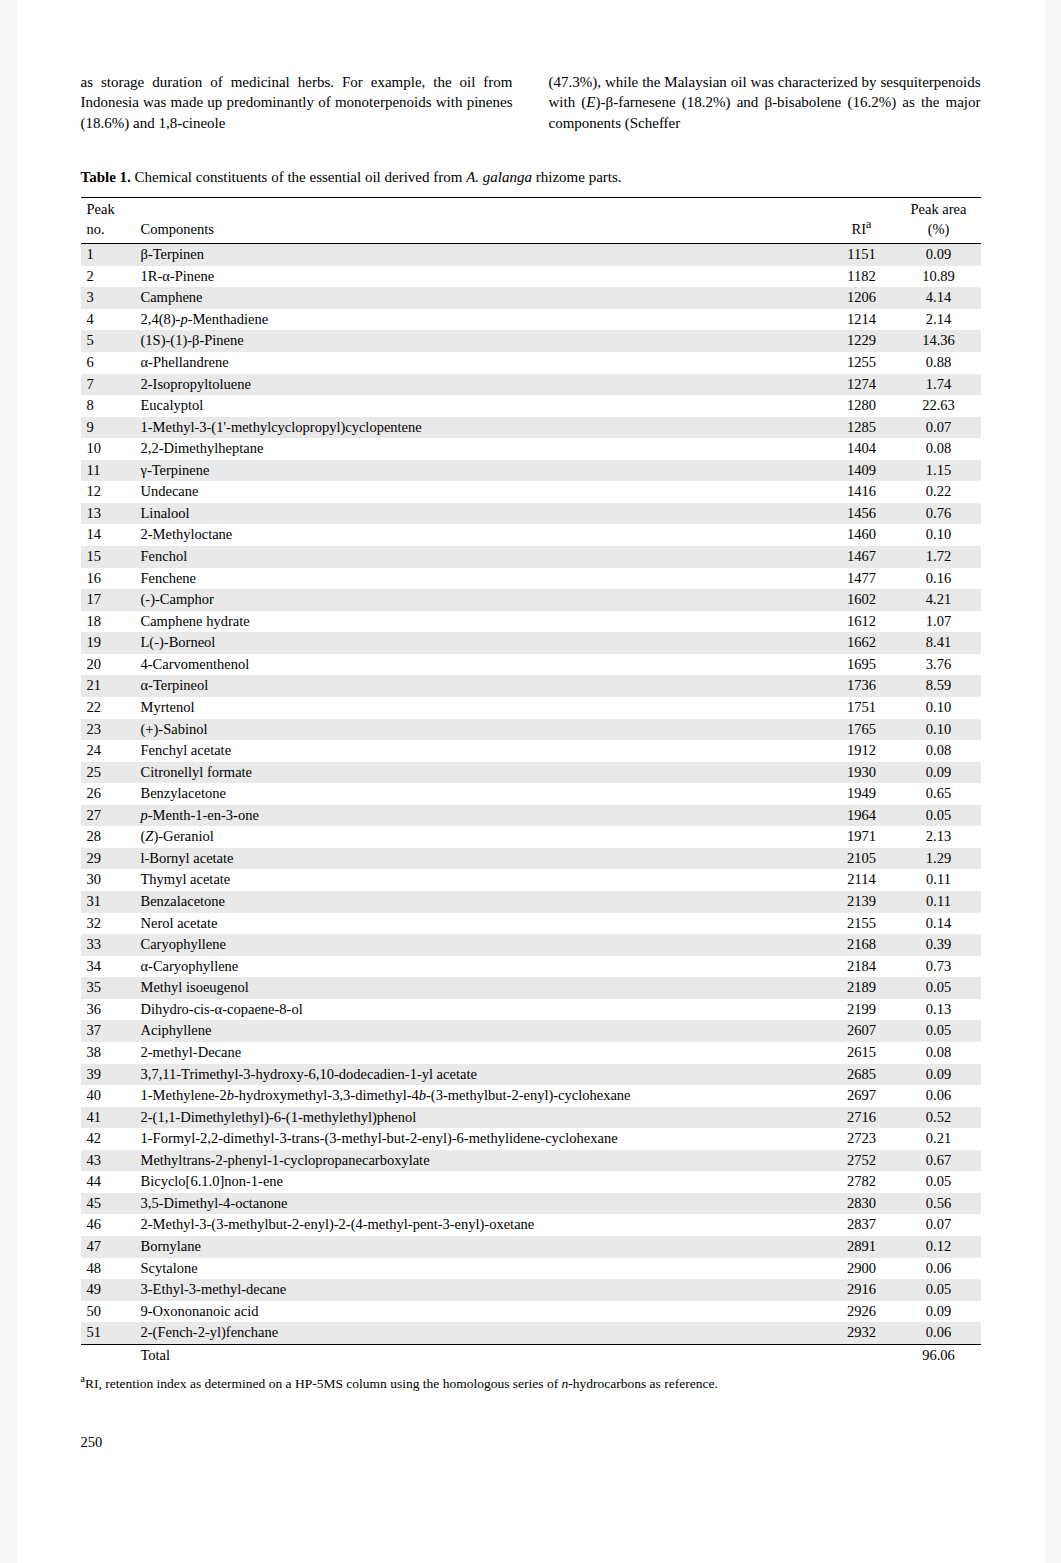as storage duration of medicinal herbs. For example, the oil from Indonesia was made up predominantly of monoterpenoids with pinenes (18.6%) and 1,8-cineole
(47.3%), while the Malaysian oil was characterized by sesquiterpenoids with (E)-β-farnesene (18.2%) and β-bisabolene (16.2%) as the major components (Scheffer
Table 1. Chemical constituents of the essential oil derived from A. galanga rhizome parts.
| Peak no. | Components | RI a | Peak area (%) |
| --- | --- | --- | --- |
| 1 | β-Terpinen | 1151 | 0.09 |
| 2 | 1R-α-Pinene | 1182 | 10.89 |
| 3 | Camphene | 1206 | 4.14 |
| 4 | 2,4(8)- p -Menthadiene | 1214 | 2.14 |
| 5 | (1S)-(1)-β-Pinene | 1229 | 14.36 |
| 6 | α-Phellandrene | 1255 | 0.88 |
| 7 | 2-Isopropyltoluene | 1274 | 1.74 |
| 8 | Eucalyptol | 1280 | 22.63 |
| 9 | 1-Methyl-3-(1'-methylcyclopropyl)cyclopentene | 1285 | 0.07 |
| 10 | 2,2-Dimethylheptane | 1404 | 0.08 |
| 11 | γ-Terpinene | 1409 | 1.15 |
| 12 | Undecane | 1416 | 0.22 |
| 13 | Linalool | 1456 | 0.76 |
| 14 | 2-Methyloctane | 1460 | 0.10 |
| 15 | Fenchol | 1467 | 1.72 |
| 16 | Fenchene | 1477 | 0.16 |
| 17 | (-)-Camphor | 1602 | 4.21 |
| 18 | Camphene hydrate | 1612 | 1.07 |
| 19 | L(-)-Borneol | 1662 | 8.41 |
| 20 | 4-Carvomenthenol | 1695 | 3.76 |
| 21 | α-Terpineol | 1736 | 8.59 |
| 22 | Myrtenol | 1751 | 0.10 |
| 23 | (+)-Sabinol | 1765 | 0.10 |
| 24 | Fenchyl acetate | 1912 | 0.08 |
| 25 | Citronellyl formate | 1930 | 0.09 |
| 26 | Benzylacetone | 1949 | 0.65 |
| 27 | p -Menth-1-en-3-one | 1964 | 0.05 |
| 28 | ( Z )-Geraniol | 1971 | 2.13 |
| 29 | l-Bornyl acetate | 2105 | 1.29 |
| 30 | Thymyl acetate | 2114 | 0.11 |
| 31 | Benzalacetone | 2139 | 0.11 |
| 32 | Nerol acetate | 2155 | 0.14 |
| 33 | Caryophyllene | 2168 | 0.39 |
| 34 | α-Caryophyllene | 2184 | 0.73 |
| 35 | Methyl isoeugenol | 2189 | 0.05 |
| 36 | Dihydro-cis-α-copaene-8-ol | 2199 | 0.13 |
| 37 | Aciphyllene | 2607 | 0.05 |
| 38 | 2-methyl-Decane | 2615 | 0.08 |
| 39 | 3,7,11-Trimethyl-3-hydroxy-6,10-dodecadien-1-yl acetate | 2685 | 0.09 |
| 40 | 1-Methylene-2 b -hydroxymethyl-3,3-dimethyl-4 b -(3-methylbut-2-enyl)-cyclohexane | 2697 | 0.06 |
| 41 | 2-(1,1-Dimethylethyl)-6-(1-methylethyl)phenol | 2716 | 0.52 |
| 42 | 1-Formyl-2,2-dimethyl-3-trans-(3-methyl-but-2-enyl)-6-methylidene-cyclohexane | 2723 | 0.21 |
| 43 | Methyltrans-2-phenyl-1-cyclopropanecarboxylate | 2752 | 0.67 |
| 44 | Bicyclo[6.1.0]non-1-ene | 2782 | 0.05 |
| 45 | 3,5-Dimethyl-4-octanone | 2830 | 0.56 |
| 46 | 2-Methyl-3-(3-methylbut-2-enyl)-2-(4-methyl-pent-3-enyl)-oxetane | 2837 | 0.07 |
| 47 | Bornylane | 2891 | 0.12 |
| 48 | Scytalone | 2900 | 0.06 |
| 49 | 3-Ethyl-3-methyl-decane | 2916 | 0.05 |
| 50 | 9-Oxononanoic acid | 2926 | 0.09 |
| 51 | 2-(Fench-2-yl)fenchane | 2932 | 0.06 |
| | Total | | 96.06 |
aRI, retention index as determined on a HP-5MS column using the homologous series of n-hydrocarbons as reference.
250